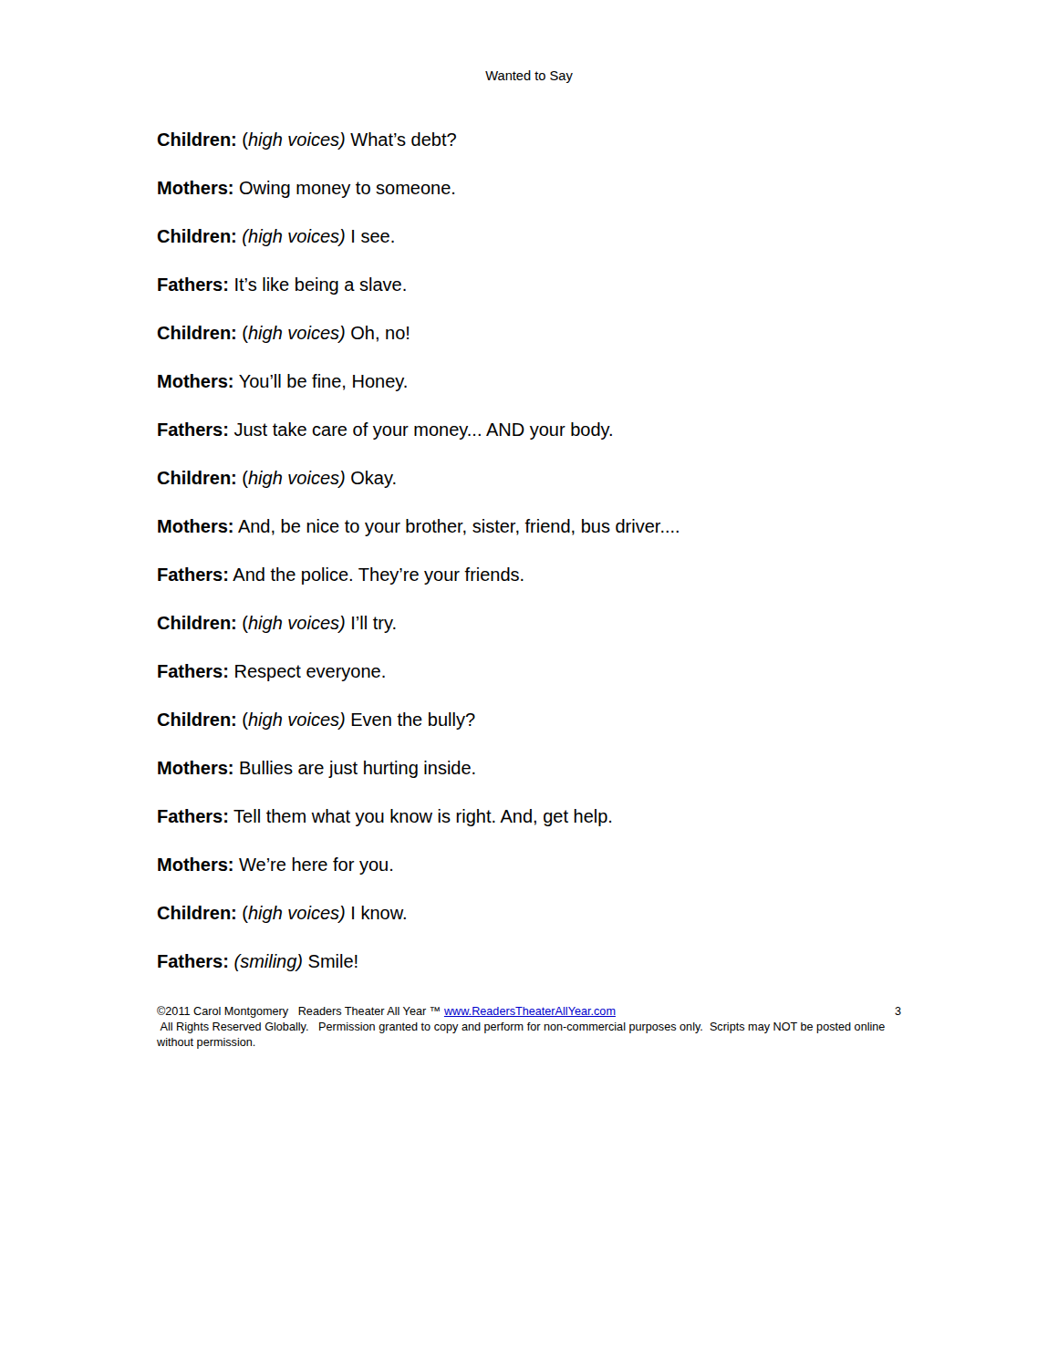Wanted to Say
Children: (high voices) What’s debt?
Mothers: Owing money to someone.
Children: (high voices) I see.
Fathers: It’s like being a slave.
Children: (high voices) Oh, no!
Mothers: You’ll be fine, Honey.
Fathers: Just take care of your money... AND your body.
Children: (high voices) Okay.
Mothers: And, be nice to your brother, sister, friend, bus driver....
Fathers: And the police. They’re your friends.
Children: (high voices) I’ll try.
Fathers: Respect everyone.
Children: (high voices) Even the bully?
Mothers: Bullies are just hurting inside.
Fathers: Tell them what you know is right. And, get help.
Mothers: We’re here for you.
Children: (high voices) I know.
Fathers: (smiling) Smile!
3 ©2011 Carol Montgomery Readers Theater All Year ™ www.ReadersTheaterAllYear.com
All Rights Reserved Globally. Permission granted to copy and perform for non-commercial purposes only. Scripts may NOT be posted online without permission.